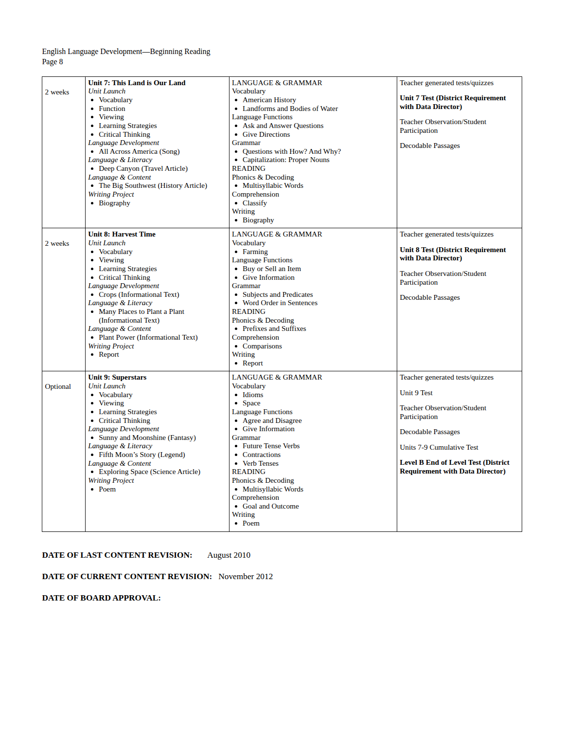English Language Development—Beginning Reading
Page 8
| 2 weeks | Unit 7: This Land is Our Land Unit Launch Vocabulary Function Viewing Learning Strategies Critical Thinking Language Development All Across America (Song) Language & Literacy Deep Canyon (Travel Article) Language & Content The Big Southwest (History Article) Writing Project Biography | LANGUAGE & GRAMMAR Vocabulary American History Landforms and Bodies of Water Language Functions Ask and Answer Questions Give Directions Grammar Questions with How? And Why? Capitalization: Proper Nouns READING Phonics & Decoding Multisyllabic Words Comprehension Classify Writing Biography | Teacher generated tests/quizzes Unit 7 Test (District Requirement with Data Director) Teacher Observation/Student Participation Decodable Passages |
| 2 weeks | Unit 8: Harvest Time Unit Launch Vocabulary Viewing Learning Strategies Critical Thinking Language Development Crops (Informational Text) Language & Literacy Many Places to Plant a Plant (Informational Text) Language & Content Plant Power (Informational Text) Writing Project Report | LANGUAGE & GRAMMAR Vocabulary Farming Language Functions Buy or Sell an Item Give Information Grammar Subjects and Predicates Word Order in Sentences READING Phonics & Decoding Prefixes and Suffixes Comprehension Comparisons Writing Report | Teacher generated tests/quizzes Unit 8 Test (District Requirement with Data Director) Teacher Observation/Student Participation Decodable Passages |
| Optional | Unit 9: Superstars Unit Launch Vocabulary Viewing Learning Strategies Critical Thinking Language Development Sunny and Moonshine (Fantasy) Language & Literacy Fifth Moon’s Story (Legend) Language & Content Exploring Space (Science Article) Writing Project Poem | LANGUAGE & GRAMMAR Vocabulary Idioms Space Language Functions Agree and Disagree Give Information Grammar Future Tense Verbs Contractions Verb Tenses READING Phonics & Decoding Multisyllabic Words Comprehension Goal and Outcome Writing Poem | Teacher generated tests/quizzes Unit 9 Test Teacher Observation/Student Participation Decodable Passages Units 7-9 Cumulative Test Level B End of Level Test (District Requirement with Data Director) |
DATE OF LAST CONTENT REVISION: August 2010
DATE OF CURRENT CONTENT REVISION: November 2012
DATE OF BOARD APPROVAL: